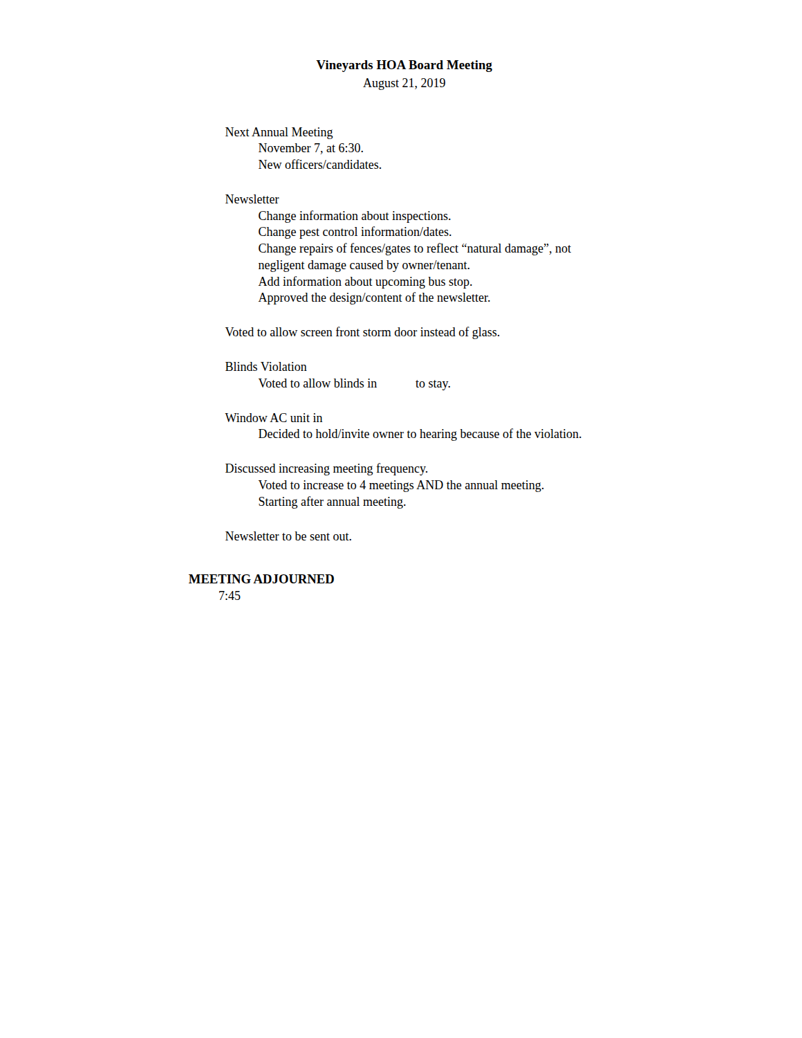Vineyards HOA Board Meeting
August 21, 2019
Next Annual Meeting
November 7, at 6:30.
New officers/candidates.
Newsletter
Change information about inspections.
Change pest control information/dates.
Change repairs of fences/gates to reflect “natural damage”, not negligent damage caused by owner/tenant.
Add information about upcoming bus stop.
Approved the design/content of the newsletter.
Voted to allow screen front storm door instead of glass.
Blinds Violation
Voted to allow blinds in to stay.
Window AC unit in
Decided to hold/invite owner to hearing because of the violation.
Discussed increasing meeting frequency.
Voted to increase to 4 meetings AND the annual meeting.
Starting after annual meeting.
Newsletter to be sent out.
MEETING ADJOURNED
7:45